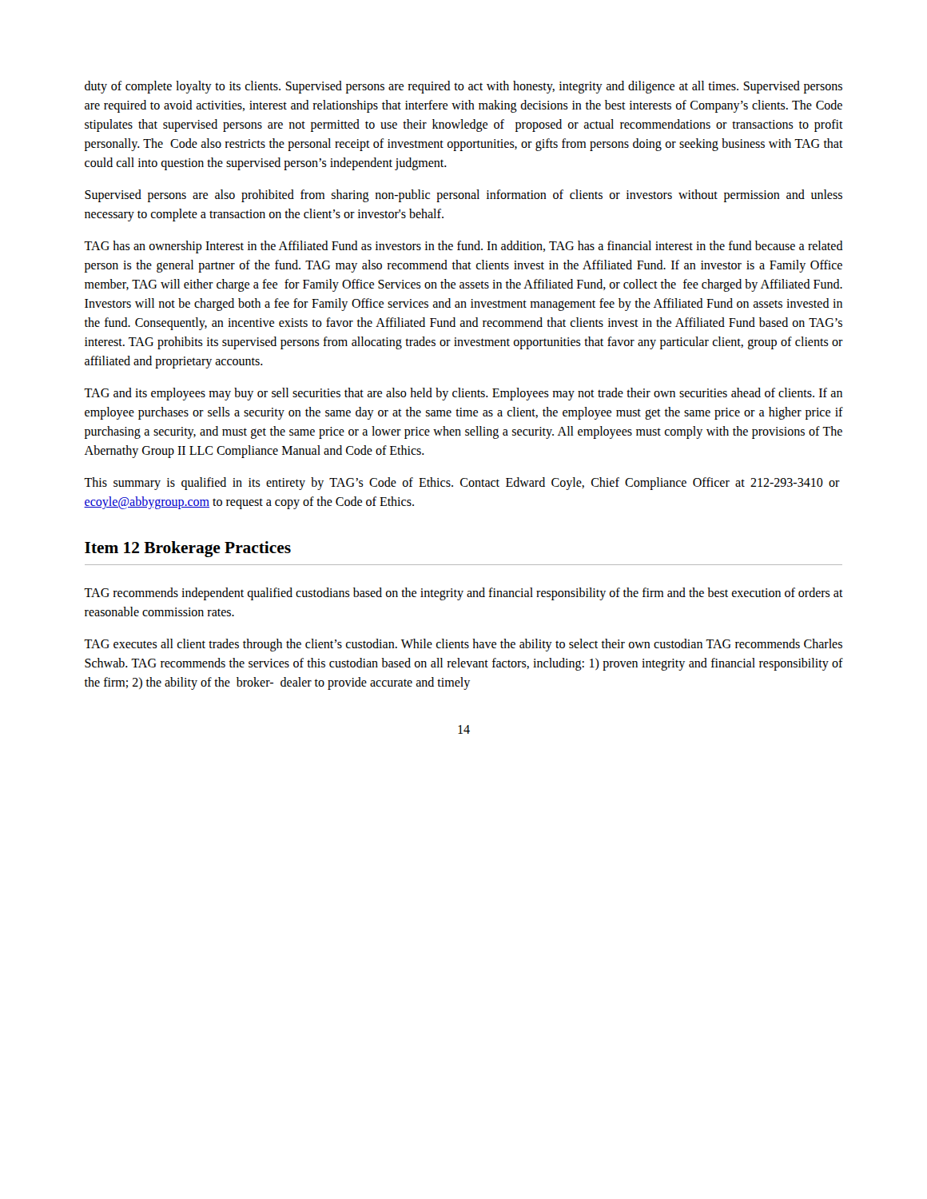duty of complete loyalty to its clients. Supervised persons are required to act with honesty, integrity and diligence at all times. Supervised persons are required to avoid activities, interest and relationships that interfere with making decisions in the best interests of Company’s clients. The Code stipulates that supervised persons are not permitted to use their knowledge of proposed or actual recommendations or transactions to profit personally. The Code also restricts the personal receipt of investment opportunities, or gifts from persons doing or seeking business with TAG that could call into question the supervised person’s independent judgment.
Supervised persons are also prohibited from sharing non-public personal information of clients or investors without permission and unless necessary to complete a transaction on the client’s or investor's behalf.
TAG has an ownership Interest in the Affiliated Fund as investors in the fund. In addition, TAG has a financial interest in the fund because a related person is the general partner of the fund. TAG may also recommend that clients invest in the Affiliated Fund. If an investor is a Family Office member, TAG will either charge a fee for Family Office Services on the assets in the Affiliated Fund, or collect the fee charged by Affiliated Fund. Investors will not be charged both a fee for Family Office services and an investment management fee by the Affiliated Fund on assets invested in the fund. Consequently, an incentive exists to favor the Affiliated Fund and recommend that clients invest in the Affiliated Fund based on TAG’s interest. TAG prohibits its supervised persons from allocating trades or investment opportunities that favor any particular client, group of clients or affiliated and proprietary accounts.
TAG and its employees may buy or sell securities that are also held by clients. Employees may not trade their own securities ahead of clients. If an employee purchases or sells a security on the same day or at the same time as a client, the employee must get the same price or a higher price if purchasing a security, and must get the same price or a lower price when selling a security. All employees must comply with the provisions of The Abernathy Group II LLC Compliance Manual and Code of Ethics.
This summary is qualified in its entirety by TAG’s Code of Ethics. Contact Edward Coyle, Chief Compliance Officer at 212-293-3410 or ecoyle@abbygroup.com to request a copy of the Code of Ethics.
Item 12 Brokerage Practices
TAG recommends independent qualified custodians based on the integrity and financial responsibility of the firm and the best execution of orders at reasonable commission rates.
TAG executes all client trades through the client’s custodian. While clients have the ability to select their own custodian TAG recommends Charles Schwab. TAG recommends the services of this custodian based on all relevant factors, including: 1) proven integrity and financial responsibility of the firm; 2) the ability of the broker- dealer to provide accurate and timely
14